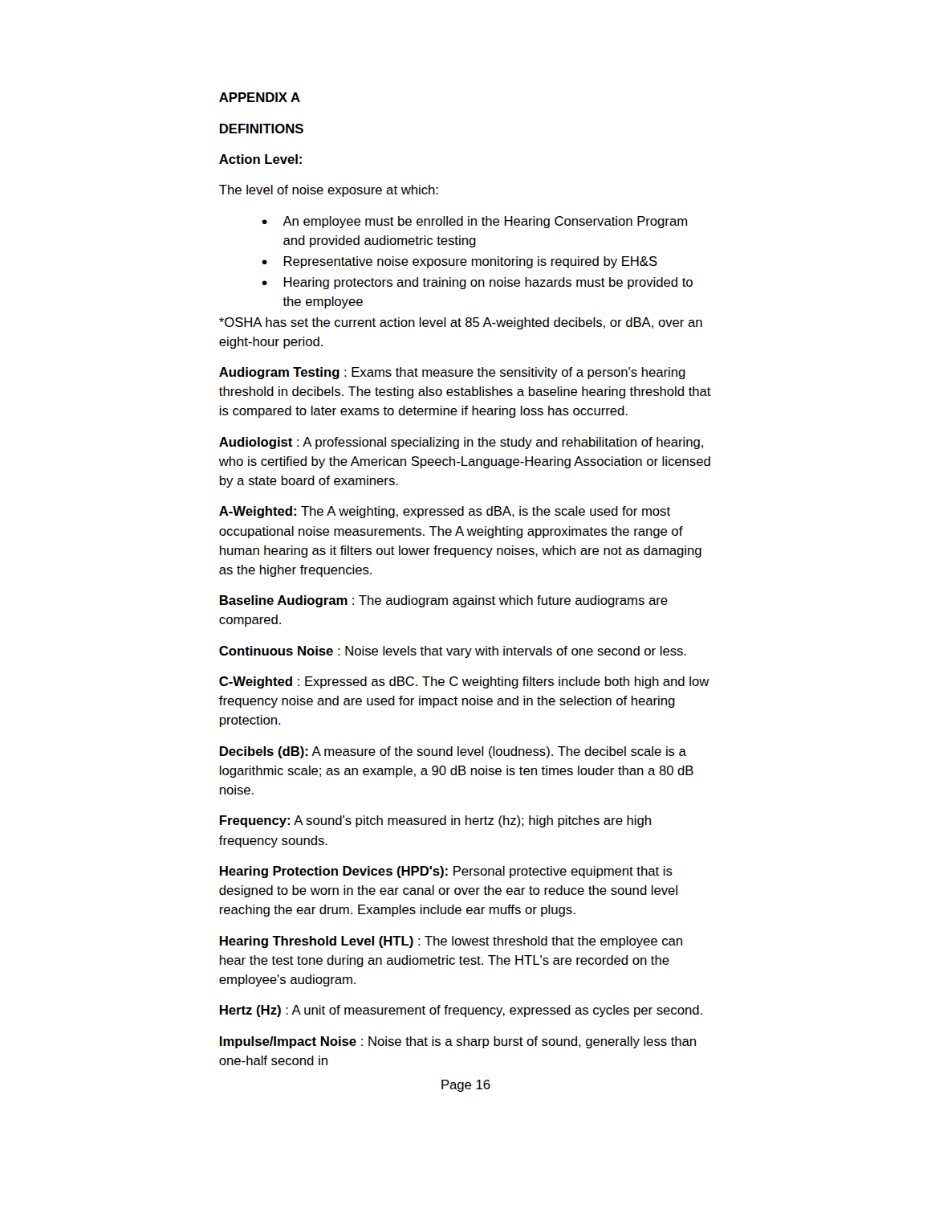APPENDIX A
DEFINITIONS
Action Level:
The level of noise exposure at which:
An employee must be enrolled in the Hearing Conservation Program and provided audiometric testing
Representative noise exposure monitoring is required by EH&S
Hearing protectors and training on noise hazards must be provided to the employee
*OSHA has set the current action level at 85 A-weighted decibels, or dBA, over an eight-hour period.
Audiogram Testing : Exams that measure the sensitivity of a person's hearing threshold in decibels. The testing also establishes a baseline hearing threshold that is compared to later exams to determine if hearing loss has occurred.
Audiologist : A professional specializing in the study and rehabilitation of hearing, who is certified by the American Speech-Language-Hearing Association or licensed by a state board of examiners.
A-Weighted: The A weighting, expressed as dBA, is the scale used for most occupational noise measurements. The A weighting approximates the range of human hearing as it filters out lower frequency noises, which are not as damaging as the higher frequencies.
Baseline Audiogram : The audiogram against which future audiograms are compared.
Continuous Noise : Noise levels that vary with intervals of one second or less.
C-Weighted : Expressed as dBC. The C weighting filters include both high and low frequency noise and are used for impact noise and in the selection of hearing protection.
Decibels (dB): A measure of the sound level (loudness). The decibel scale is a logarithmic scale; as an example, a 90 dB noise is ten times louder than a 80 dB noise.
Frequency: A sound's pitch measured in hertz (hz); high pitches are high frequency sounds.
Hearing Protection Devices (HPD's): Personal protective equipment that is designed to be worn in the ear canal or over the ear to reduce the sound level reaching the ear drum. Examples include ear muffs or plugs.
Hearing Threshold Level (HTL) : The lowest threshold that the employee can hear the test tone during an audiometric test. The HTL's are recorded on the employee's audiogram.
Hertz (Hz) : A unit of measurement of frequency, expressed as cycles per second.
Impulse/Impact Noise : Noise that is a sharp burst of sound, generally less than one-half second in
Page 16